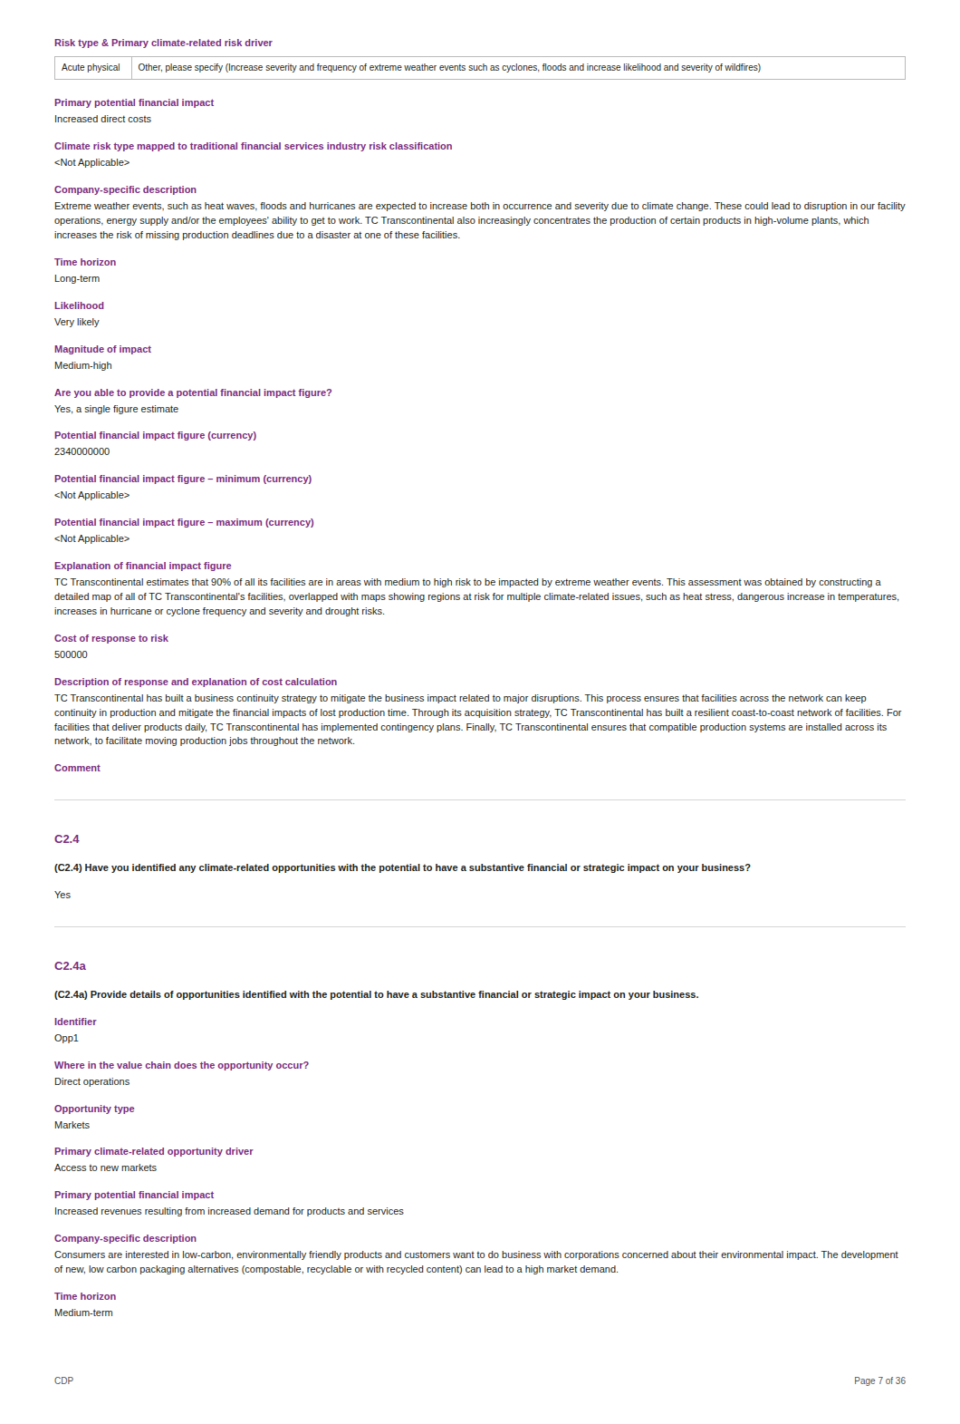Risk type & Primary climate-related risk driver
| Acute physical | Other, please specify (Increase severity and frequency of extreme weather events such as cyclones, floods and increase likelihood and severity of wildfires) |
Primary potential financial impact
Increased direct costs
Climate risk type mapped to traditional financial services industry risk classification
<Not Applicable>
Company-specific description
Extreme weather events, such as heat waves, floods and hurricanes are expected to increase both in occurrence and severity due to climate change. These could lead to disruption in our facility operations, energy supply and/or the employees' ability to get to work. TC Transcontinental also increasingly concentrates the production of certain products in high-volume plants, which increases the risk of missing production deadlines due to a disaster at one of these facilities.
Time horizon
Long-term
Likelihood
Very likely
Magnitude of impact
Medium-high
Are you able to provide a potential financial impact figure?
Yes, a single figure estimate
Potential financial impact figure (currency)
2340000000
Potential financial impact figure – minimum (currency)
<Not Applicable>
Potential financial impact figure – maximum (currency)
<Not Applicable>
Explanation of financial impact figure
TC Transcontinental estimates that 90% of all its facilities are in areas with medium to high risk to be impacted by extreme weather events. This assessment was obtained by constructing a detailed map of all of TC Transcontinental's facilities, overlapped with maps showing regions at risk for multiple climate-related issues, such as heat stress, dangerous increase in temperatures, increases in hurricane or cyclone frequency and severity and drought risks.
Cost of response to risk
500000
Description of response and explanation of cost calculation
TC Transcontinental has built a business continuity strategy to mitigate the business impact related to major disruptions. This process ensures that facilities across the network can keep continuity in production and mitigate the financial impacts of lost production time. Through its acquisition strategy, TC Transcontinental has built a resilient coast-to-coast network of facilities. For facilities that deliver products daily, TC Transcontinental has implemented contingency plans. Finally, TC Transcontinental ensures that compatible production systems are installed across its network, to facilitate moving production jobs throughout the network.
Comment
C2.4
(C2.4) Have you identified any climate-related opportunities with the potential to have a substantive financial or strategic impact on your business?
Yes
C2.4a
(C2.4a) Provide details of opportunities identified with the potential to have a substantive financial or strategic impact on your business.
Identifier
Opp1
Where in the value chain does the opportunity occur?
Direct operations
Opportunity type
Markets
Primary climate-related opportunity driver
Access to new markets
Primary potential financial impact
Increased revenues resulting from increased demand for products and services
Company-specific description
Consumers are interested in low-carbon, environmentally friendly products and customers want to do business with corporations concerned about their environmental impact. The development of new, low carbon packaging alternatives (compostable, recyclable or with recycled content) can lead to a high market demand.
Time horizon
Medium-term
CDP Page 7 of 36